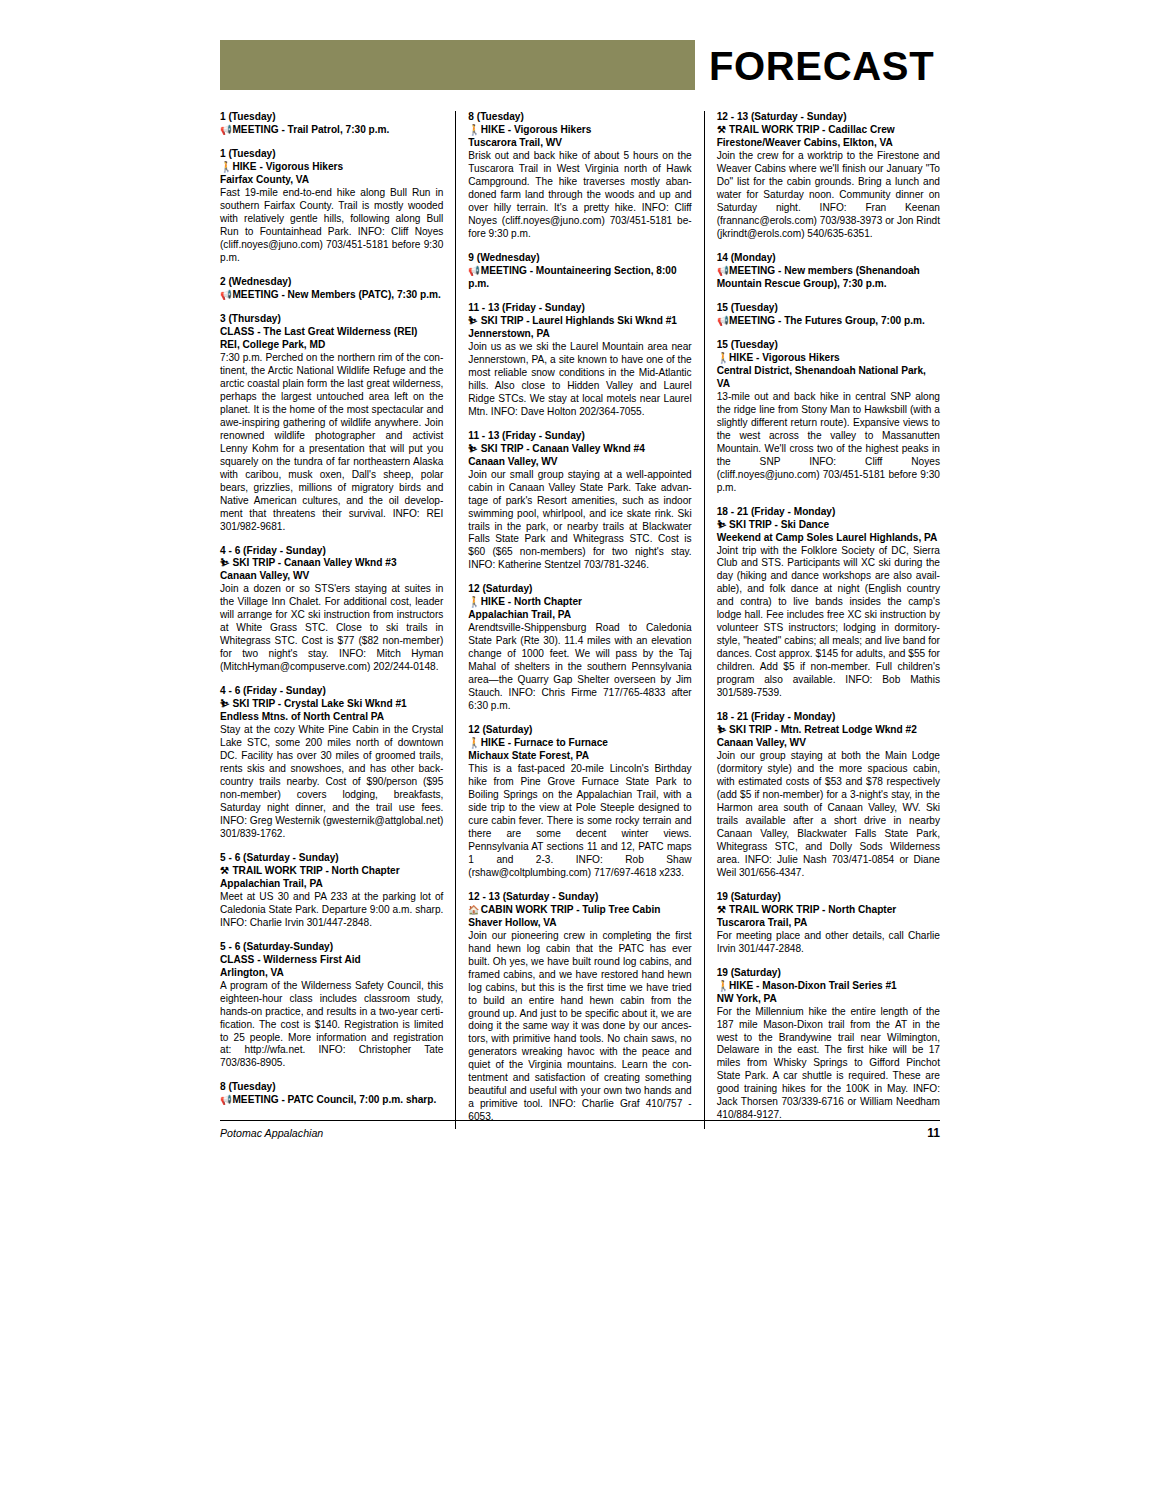FORECAST
1 (Tuesday)
MEETING - Trail Patrol, 7:30 p.m.
1 (Tuesday)
HIKE - Vigorous Hikers
Fairfax County, VA
Fast 19-mile end-to-end hike along Bull Run in southern Fairfax County. Trail is mostly wooded with relatively gentle hills, following along Bull Run to Fountainhead Park. INFO: Cliff Noyes (cliff.noyes@juno.com) 703/451-5181 before 9:30 p.m.
2 (Wednesday)
MEETING - New Members (PATC), 7:30 p.m.
3 (Thursday)
CLASS - The Last Great Wilderness (REI)
REI, College Park, MD
7:30 p.m. Perched on the northern rim of the continent, the Arctic National Wildlife Refuge and the arctic coastal plain form the last great wilderness, perhaps the largest untouched area left on the planet. It is the home of the most spectacular and awe-inspiring gathering of wildlife anywhere. Join renowned wildlife photographer and activist Lenny Kohm for a presentation that will put you squarely on the tundra of far northeastern Alaska with caribou, musk oxen, Dall's sheep, polar bears, grizzlies, millions of migratory birds and Native American cultures, and the oil development that threatens their survival. INFO: REI 301/982-9681.
4 - 6 (Friday - Sunday)
SKI TRIP - Canaan Valley Wknd #3
Canaan Valley, WV
Join a dozen or so STS'ers staying at suites in the Village Inn Chalet. For additional cost, leader will arrange for XC ski instruction from instructors at White Grass STC. Close to ski trails in Whitegrass STC. Cost is $77 ($82 non-member) for two night's stay. INFO: Mitch Hyman (MitchHyman@compuserve.com) 202/244-0148.
4 - 6 (Friday - Sunday)
SKI TRIP - Crystal Lake Ski Wknd #1
Endless Mtns. of North Central PA
Stay at the cozy White Pine Cabin in the Crystal Lake STC, some 200 miles north of downtown DC. Facility has over 30 miles of groomed trails, rents skis and snowshoes, and has other backcountry trails nearby. Cost of $90/person ($95 non-member) covers lodging, breakfasts, Saturday night dinner, and the trail use fees. INFO: Greg Westernik (gwesternik@attglobal.net) 301/839-1762.
5 - 6 (Saturday - Sunday)
TRAIL WORK TRIP - North Chapter
Appalachian Trail, PA
Meet at US 30 and PA 233 at the parking lot of Caledonia State Park. Departure 9:00 a.m. sharp. INFO: Charlie Irvin 301/447-2848.
5 - 6 (Saturday-Sunday)
CLASS - Wilderness First Aid
Arlington, VA
A program of the Wilderness Safety Council, this eighteen-hour class includes classroom study, hands-on practice, and results in a two-year certification. The cost is $140. Registration is limited to 25 people. More information and registration at: http://wfa.net. INFO: Christopher Tate 703/836-8905.
8 (Tuesday)
MEETING - PATC Council, 7:00 p.m. sharp.
8 (Tuesday)
HIKE - Vigorous Hikers
Tuscarora Trail, WV
Brisk out and back hike of about 5 hours on the Tuscarora Trail in West Virginia north of Hawk Campground. The hike traverses mostly abandoned farm land through the woods and up and over hilly terrain. It's a pretty hike. INFO: Cliff Noyes (cliff.noyes@juno.com) 703/451-5181 before 9:30 p.m.
9 (Wednesday)
MEETING - Mountaineering Section, 8:00 p.m.
11 - 13 (Friday - Sunday)
SKI TRIP - Laurel Highlands Ski Wknd #1
Jennerstown, PA
Join us as we ski the Laurel Mountain area near Jennerstown, PA, a site known to have one of the most reliable snow conditions in the Mid-Atlantic hills. Also close to Hidden Valley and Laurel Ridge STCs. We stay at local motels near Laurel Mtn. INFO: Dave Holton 202/364-7055.
11 - 13 (Friday - Sunday)
SKI TRIP - Canaan Valley Wknd #4
Canaan Valley, WV
Join our small group staying at a well-appointed cabin in Canaan Valley State Park. Take advantage of park's Resort amenities, such as indoor swimming pool, whirlpool, and ice skate rink. Ski trails in the park, or nearby trails at Blackwater Falls State Park and Whitegrass STC. Cost is $60 ($65 non-members) for two night's stay. INFO: Katherine Stentzel 703/781-3246.
12 (Saturday)
HIKE - North Chapter
Appalachian Trail, PA
Arendtsville-Shippensburg Road to Caledonia State Park (Rte 30). 11.4 miles with an elevation change of 1000 feet. We will pass by the Taj Mahal of shelters in the southern Pennsylvania area—the Quarry Gap Shelter overseen by Jim Stauch. INFO: Chris Firme 717/765-4833 after 6:30 p.m.
12 (Saturday)
HIKE - Furnace to Furnace
Michaux State Forest, PA
This is a fast-paced 20-mile Lincoln's Birthday hike from Pine Grove Furnace State Park to Boiling Springs on the Appalachian Trail, with a side trip to the view at Pole Steeple designed to cure cabin fever. There is some rocky terrain and there are some decent winter views. Pennsylvania AT sections 11 and 12, PATC maps 1 and 2-3. INFO: Rob Shaw (rshaw@coltplumbing.com) 717/697-4618 x233.
12 - 13 (Saturday - Sunday)
CABIN WORK TRIP - Tulip Tree Cabin
Shaver Hollow, VA
Join our pioneering crew in completing the first hand hewn log cabin that the PATC has ever built. Oh yes, we have built round log cabins, and framed cabins, and we have restored hand hewn log cabins, but this is the first time we have tried to build an entire hand hewn cabin from the ground up. And just to be specific about it, we are doing it the same way it was done by our ancestors, with primitive hand tools. No chain saws, no generators wreaking havoc with the peace and quiet of the Virginia mountains. Learn the contentment and satisfaction of creating something beautiful and useful with your own two hands and a primitive tool. INFO: Charlie Graf 410/757 - 6053.
12 - 13 (Saturday - Sunday)
TRAIL WORK TRIP - Cadillac Crew
Firestone/Weaver Cabins, Elkton, VA
Join the crew for a worktrip to the Firestone and Weaver Cabins where we'll finish our January "To Do" list for the cabin grounds. Bring a lunch and water for Saturday noon. Community dinner on Saturday night. INFO: Fran Keenan (frannanc@erols.com) 703/938-3973 or Jon Rindt (jkrindt@erols.com) 540/635-6351.
14 (Monday)
MEETING - New members (Shenandoah Mountain Rescue Group), 7:30 p.m.
15 (Tuesday)
MEETING - The Futures Group, 7:00 p.m.
15 (Tuesday)
HIKE - Vigorous Hikers
Central District, Shenandoah National Park, VA
13-mile out and back hike in central SNP along the ridge line from Stony Man to Hawksbill (with a slightly different return route). Expansive views to the west across the valley to Massanutten Mountain. We'll cross two of the highest peaks in the SNP INFO: Cliff Noyes (cliff.noyes@juno.com) 703/451-5181 before 9:30 p.m.
18 - 21 (Friday - Monday)
SKI TRIP - Ski Dance
Weekend at Camp Soles Laurel Highlands, PA
Joint trip with the Folklore Society of DC, Sierra Club and STS. Participants will XC ski during the day (hiking and dance workshops are also available), and folk dance at night (English country and contra) to live bands insides the camp's lodge hall. Fee includes free XC ski instruction by volunteer STS instructors; lodging in dormitory-style, "heated" cabins; all meals; and live band for dances. Cost approx. $145 for adults, and $55 for children. Add $5 if non-member. Full children's program also available. INFO: Bob Mathis 301/589-7539.
18 - 21 (Friday - Monday)
SKI TRIP - Mtn. Retreat Lodge Wknd #2
Canaan Valley, WV
Join our group staying at both the Main Lodge (dormitory style) and the more spacious cabin, with estimated costs of $53 and $78 respectively (add $5 if non-member) for a 3-night's stay, in the Harmon area south of Canaan Valley, WV. Ski trails available after a short drive in nearby Canaan Valley, Blackwater Falls State Park, Whitegrass STC, and Dolly Sods Wilderness area. INFO: Julie Nash 703/471-0854 or Diane Weil 301/656-4347.
19 (Saturday)
TRAIL WORK TRIP - North Chapter
Tuscarora Trail, PA
For meeting place and other details, call Charlie Irvin 301/447-2848.
19 (Saturday)
HIKE - Mason-Dixon Trail Series #1
NW York, PA
For the Millennium hike the entire length of the 187 mile Mason-Dixon trail from the AT in the west to the Brandywine trail near Wilmington, Delaware in the east. The first hike will be 17 miles from Whisky Springs to Gifford Pinchot State Park. A car shuttle is required. These are good training hikes for the 100K in May. INFO: Jack Thorsen 703/339-6716 or William Needham 410/884-9127.
Potomac Appalachian
11